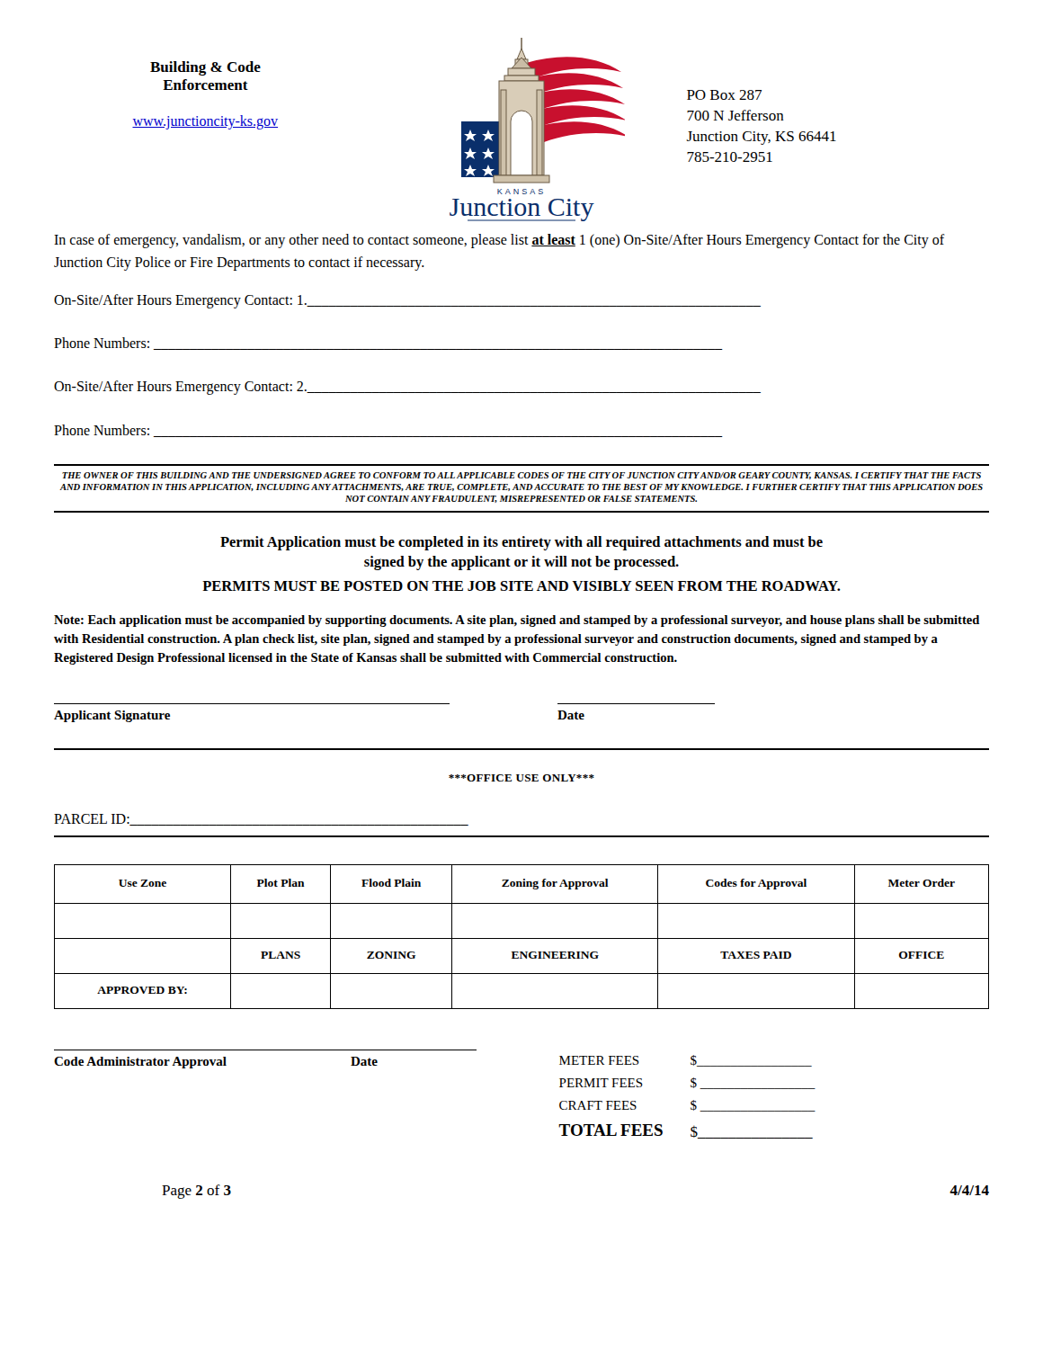Building & Code
Enforcement
www.junctioncity-ks.gov
KANSAS Junction City
PO Box 287
700 N Jefferson
Junction City, KS 66441
785-210-2951
In case of emergency, vandalism, or any other need to contact someone, please list at least 1 (one) On-Site/After Hours Emergency Contact for the City of Junction City Police or Fire Departments to contact if necessary.
On-Site/After Hours Emergency Contact: 1._______________________________________________________________
Phone Numbers: _______________________________________________________________________________
On-Site/After Hours Emergency Contact: 2._______________________________________________________________
Phone Numbers: _______________________________________________________________________________
THE OWNER OF THIS BUILDING AND THE UNDERSIGNED AGREE TO CONFORM TO ALL APPLICABLE CODES OF THE CITY OF JUNCTION CITY AND/OR GEARY COUNTY, KANSAS. I CERTIFY THAT THE FACTS AND INFORMATION IN THIS APPLICATION, INCLUDING ANY ATTACHMENTS, ARE TRUE, COMPLETE, AND ACCURATE TO THE BEST OF MY KNOWLEDGE. I FURTHER CERTIFY THAT THIS APPLICATION DOES NOT CONTAIN ANY FRAUDULENT, MISREPRESENTED OR FALSE STATEMENTS.
Permit Application must be completed in its entirety with all required attachments and must be
signed by the applicant or it will not be processed.
PERMITS MUST BE POSTED ON THE JOB SITE AND VISIBLY SEEN FROM THE ROADWAY.
Note: Each application must be accompanied by supporting documents. A site plan, signed and stamped by a professional surveyor, and house plans shall be submitted with Residential construction. A plan check list, site plan, signed and stamped by a professional surveyor and construction documents, signed and stamped by a Registered Design Professional licensed in the State of Kansas shall be submitted with Commercial construction.
Applicant Signature
Date
***OFFICE USE ONLY***
PARCEL ID:_______________________________________________
| Use Zone | Plot Plan | Flood Plain | Zoning for Approval | Codes for Approval | Meter Order |
| | PLANS | ZONING | ENGINEERING | TAXES PAID | OFFICE |
| APPROVED BY: | | | | | |
Code Administrator Approval
Date
| METER FEES | $_________________ |
| PERMIT FEES | $ _________________ |
| CRAFT FEES | $ _________________ |
| TOTAL FEES | $_______________ |
Page 2 of 3
4/4/14